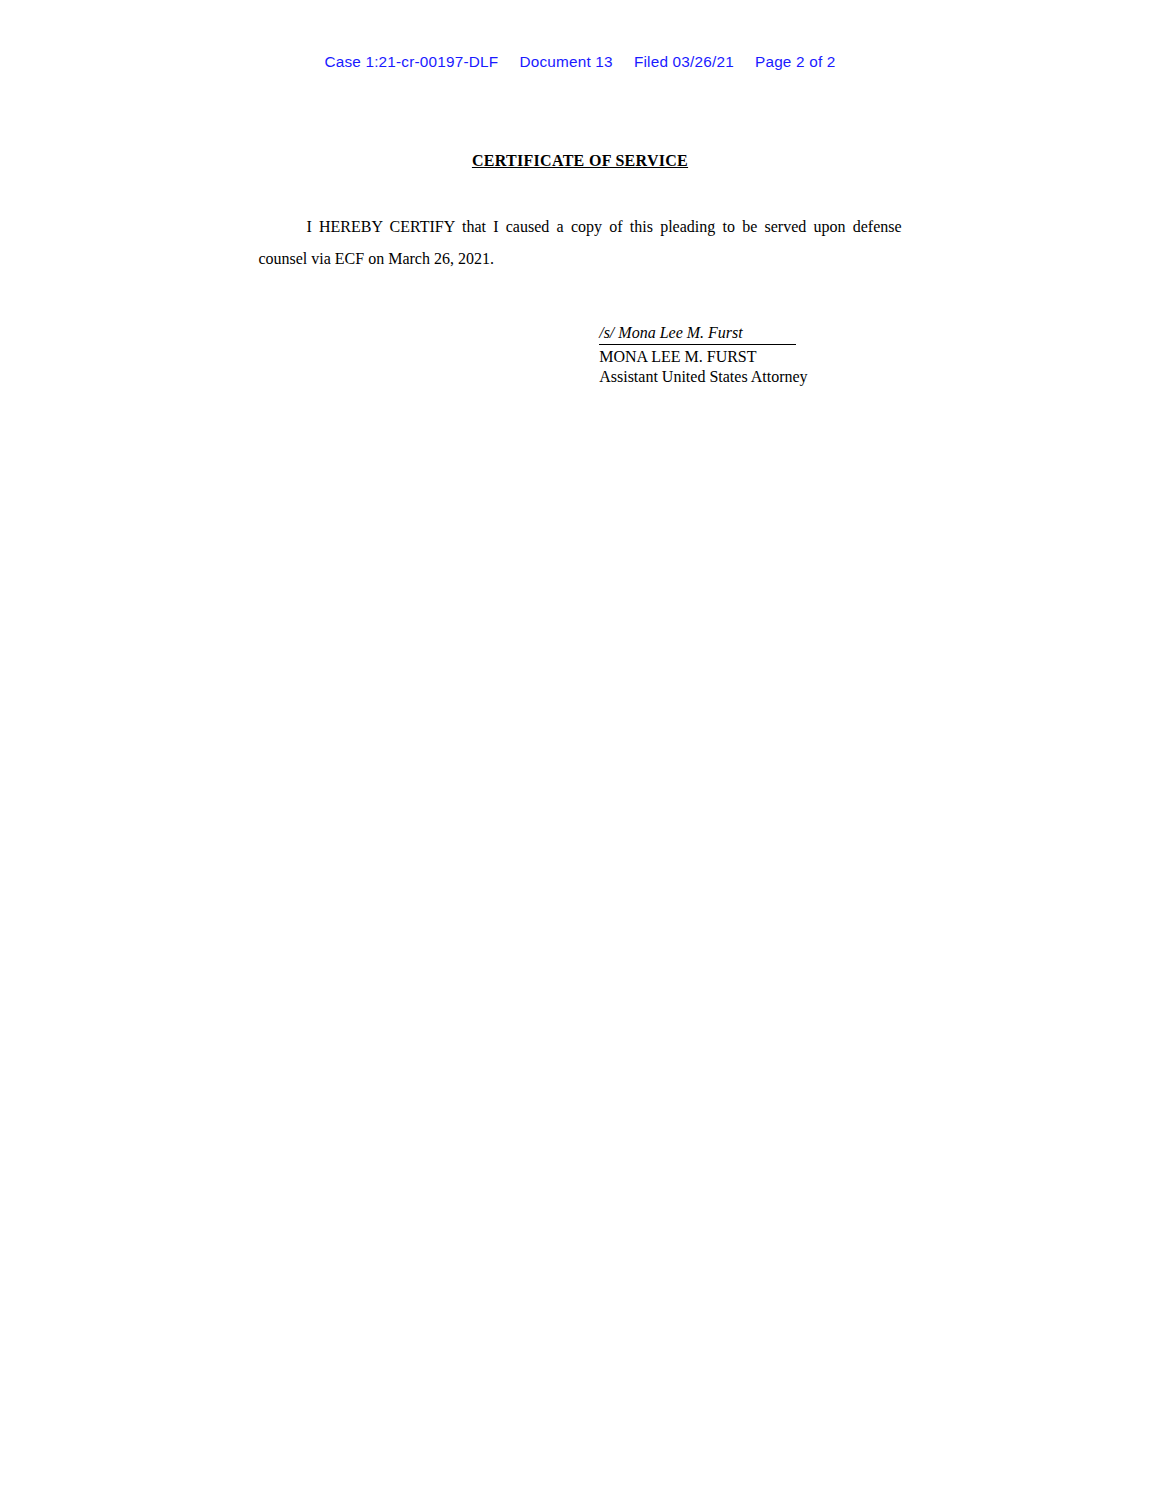Case 1:21-cr-00197-DLF Document 13 Filed 03/26/21 Page 2 of 2
CERTIFICATE OF SERVICE
I HEREBY CERTIFY that I caused a copy of this pleading to be served upon defense counsel via ECF on March 26, 2021.
/s/ Mona Lee M. Furst
MONA LEE M. FURST
Assistant United States Attorney